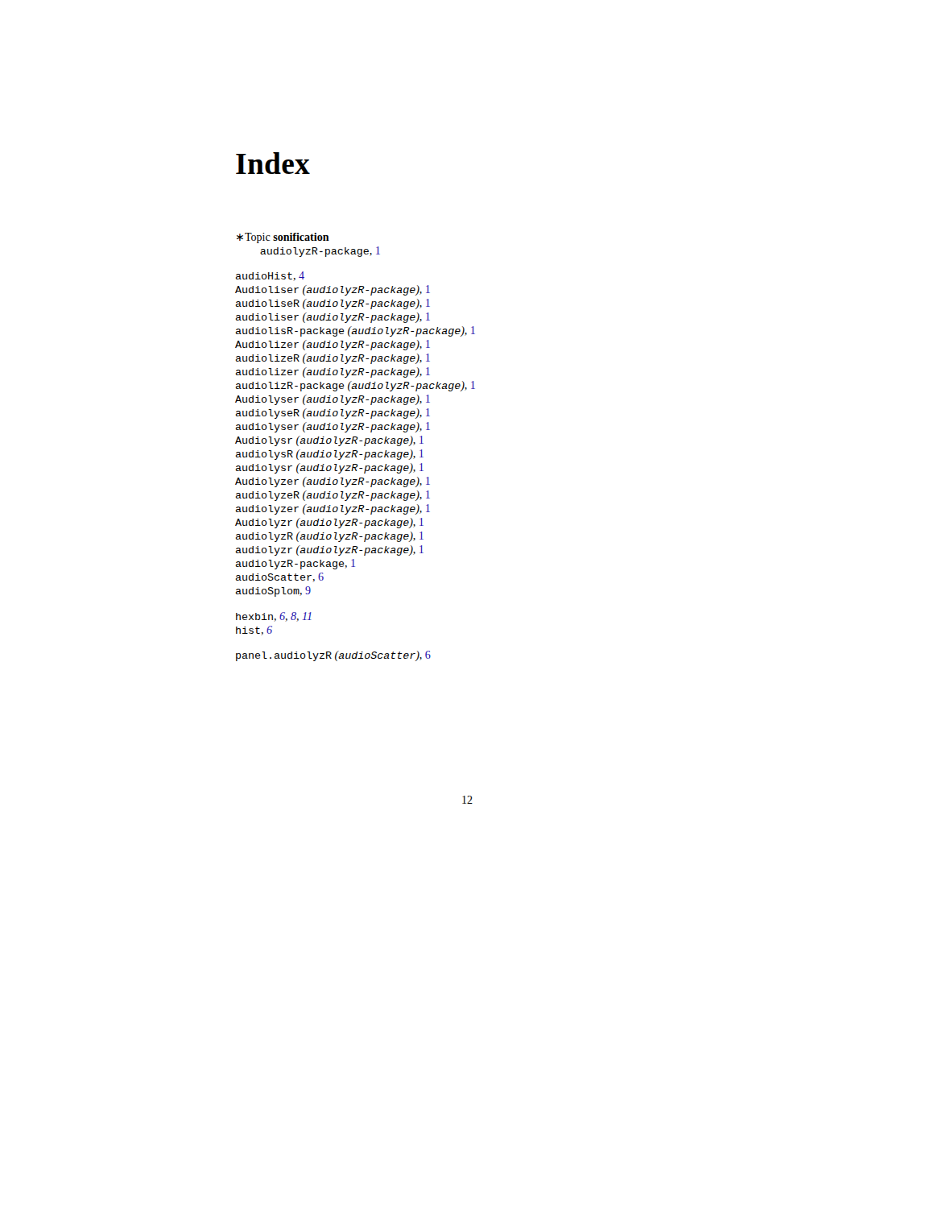Index
∗Topic sonification
audiolyzR-package, 1
audioHist, 4
Audioliser (audiolyzR-package), 1
audioliseR (audiolyzR-package), 1
audioliser (audiolyzR-package), 1
audiolisR-package (audiolyzR-package), 1
Audiolizer (audiolyzR-package), 1
audiolizeR (audiolyzR-package), 1
audiolizer (audiolyzR-package), 1
audiolizR-package (audiolyzR-package), 1
Audiolyser (audiolyzR-package), 1
audiolyseR (audiolyzR-package), 1
audiolyser (audiolyzR-package), 1
Audiolysr (audiolyzR-package), 1
audiolysR (audiolyzR-package), 1
audiolysr (audiolyzR-package), 1
Audiolyzer (audiolyzR-package), 1
audiolyzeR (audiolyzR-package), 1
audiolyzer (audiolyzR-package), 1
Audiolyzr (audiolyzR-package), 1
audiolyzR (audiolyzR-package), 1
audiolyzr (audiolyzR-package), 1
audiolyzR-package, 1
audioScatter, 6
audioSplom, 9
hexbin, 6, 8, 11
hist, 6
panel.audiolyzR (audioScatter), 6
12